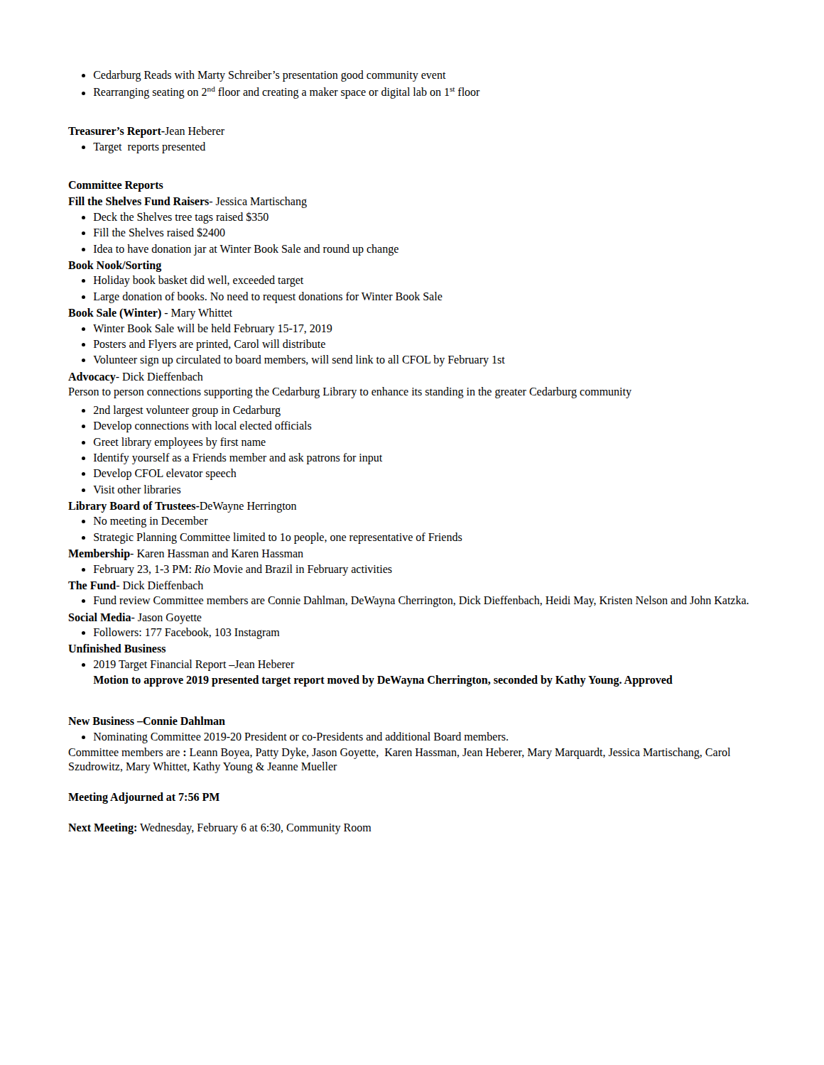Cedarburg Reads with Marty Schreiber’s presentation good community event
Rearranging seating on 2nd floor and creating a maker space or digital lab on 1st floor
Treasurer’s Report-Jean Heberer
Target reports presented
Committee Reports
Fill the Shelves Fund Raisers- Jessica Martischang
Deck the Shelves tree tags raised $350
Fill the Shelves raised $2400
Idea to have donation jar at Winter Book Sale and round up change
Book Nook/Sorting
Holiday book basket did well, exceeded target
Large donation of books. No need to request donations for Winter Book Sale
Book Sale (Winter) - Mary Whittet
Winter Book Sale will be held February 15-17, 2019
Posters and Flyers are printed, Carol will distribute
Volunteer sign up circulated to board members, will send link to all CFOL by February 1st
Advocacy- Dick Dieffenbach
Person to person connections supporting the Cedarburg Library to enhance its standing in the greater Cedarburg community
2nd largest volunteer group in Cedarburg
Develop connections with local elected officials
Greet library employees by first name
Identify yourself as a Friends member and ask patrons for input
Develop CFOL elevator speech
Visit other libraries
Library Board of Trustees-DeWayne Herrington
No meeting in December
Strategic Planning Committee limited to 1o people, one representative of Friends
Membership- Karen Hassman and Karen Hassman
February 23, 1-3 PM: Rio Movie and Brazil in February activities
The Fund- Dick Dieffenbach
Fund review Committee members are Connie Dahlman, DeWayna Cherrington, Dick Dieffenbach, Heidi May, Kristen Nelson and John Katzka.
Social Media- Jason Goyette
Followers: 177 Facebook, 103 Instagram
Unfinished Business
2019 Target Financial Report –Jean Heberer
Motion to approve 2019 presented target report moved by DeWayna Cherrington, seconded by Kathy Young. Approved
New Business –Connie Dahlman
Nominating Committee 2019-20 President or co-Presidents and additional Board members.
Committee members are : Leann Boyea, Patty Dyke, Jason Goyette, Karen Hassman, Jean Heberer, Mary Marquardt, Jessica Martischang, Carol Szudrowitz, Mary Whittet, Kathy Young & Jeanne Mueller
Meeting Adjourned at 7:56 PM
Next Meeting: Wednesday, February 6 at 6:30, Community Room